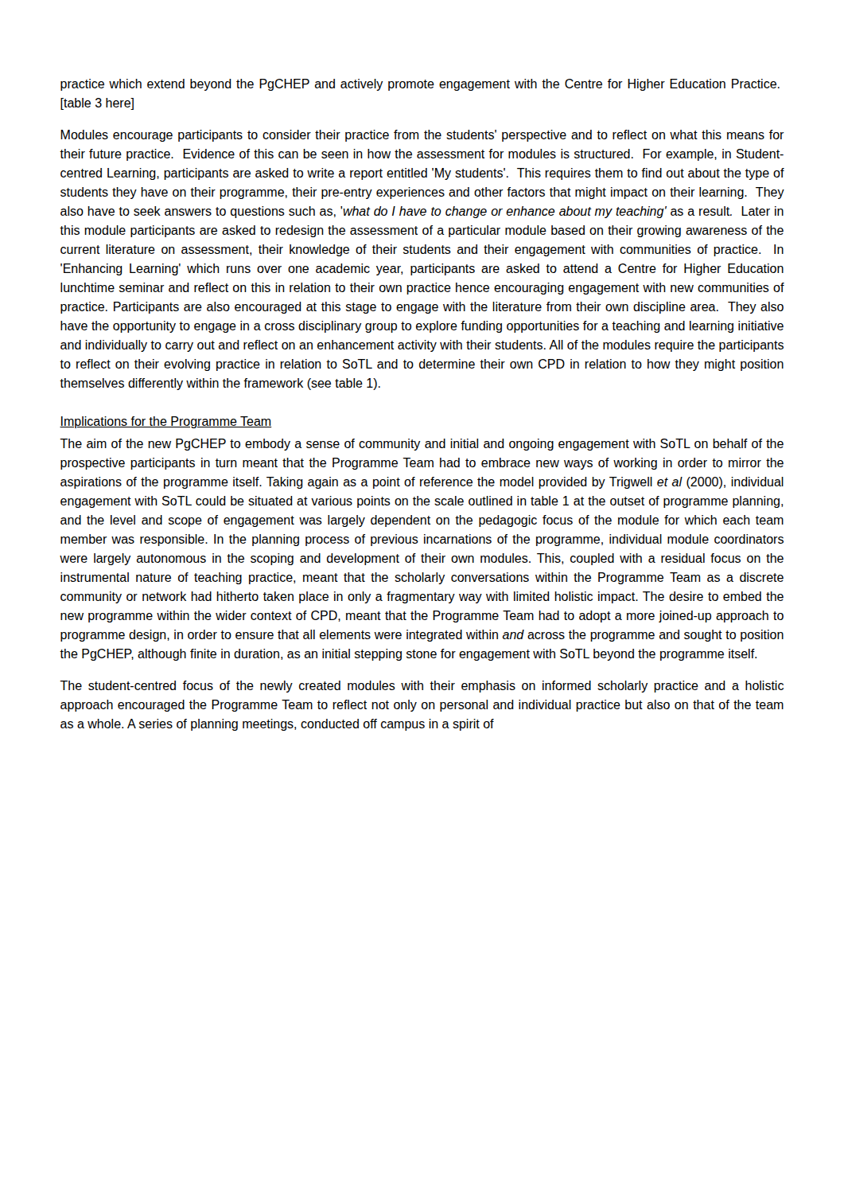practice which extend beyond the PgCHEP and actively promote engagement with the Centre for Higher Education Practice. [table 3 here]
Modules encourage participants to consider their practice from the students' perspective and to reflect on what this means for their future practice. Evidence of this can be seen in how the assessment for modules is structured. For example, in Student-centred Learning, participants are asked to write a report entitled 'My students'. This requires them to find out about the type of students they have on their programme, their pre-entry experiences and other factors that might impact on their learning. They also have to seek answers to questions such as, 'what do I have to change or enhance about my teaching' as a result. Later in this module participants are asked to redesign the assessment of a particular module based on their growing awareness of the current literature on assessment, their knowledge of their students and their engagement with communities of practice. In 'Enhancing Learning' which runs over one academic year, participants are asked to attend a Centre for Higher Education lunchtime seminar and reflect on this in relation to their own practice hence encouraging engagement with new communities of practice. Participants are also encouraged at this stage to engage with the literature from their own discipline area. They also have the opportunity to engage in a cross disciplinary group to explore funding opportunities for a teaching and learning initiative and individually to carry out and reflect on an enhancement activity with their students. All of the modules require the participants to reflect on their evolving practice in relation to SoTL and to determine their own CPD in relation to how they might position themselves differently within the framework (see table 1).
Implications for the Programme Team
The aim of the new PgCHEP to embody a sense of community and initial and ongoing engagement with SoTL on behalf of the prospective participants in turn meant that the Programme Team had to embrace new ways of working in order to mirror the aspirations of the programme itself. Taking again as a point of reference the model provided by Trigwell et al (2000), individual engagement with SoTL could be situated at various points on the scale outlined in table 1 at the outset of programme planning, and the level and scope of engagement was largely dependent on the pedagogic focus of the module for which each team member was responsible. In the planning process of previous incarnations of the programme, individual module coordinators were largely autonomous in the scoping and development of their own modules. This, coupled with a residual focus on the instrumental nature of teaching practice, meant that the scholarly conversations within the Programme Team as a discrete community or network had hitherto taken place in only a fragmentary way with limited holistic impact. The desire to embed the new programme within the wider context of CPD, meant that the Programme Team had to adopt a more joined-up approach to programme design, in order to ensure that all elements were integrated within and across the programme and sought to position the PgCHEP, although finite in duration, as an initial stepping stone for engagement with SoTL beyond the programme itself.
The student-centred focus of the newly created modules with their emphasis on informed scholarly practice and a holistic approach encouraged the Programme Team to reflect not only on personal and individual practice but also on that of the team as a whole. A series of planning meetings, conducted off campus in a spirit of